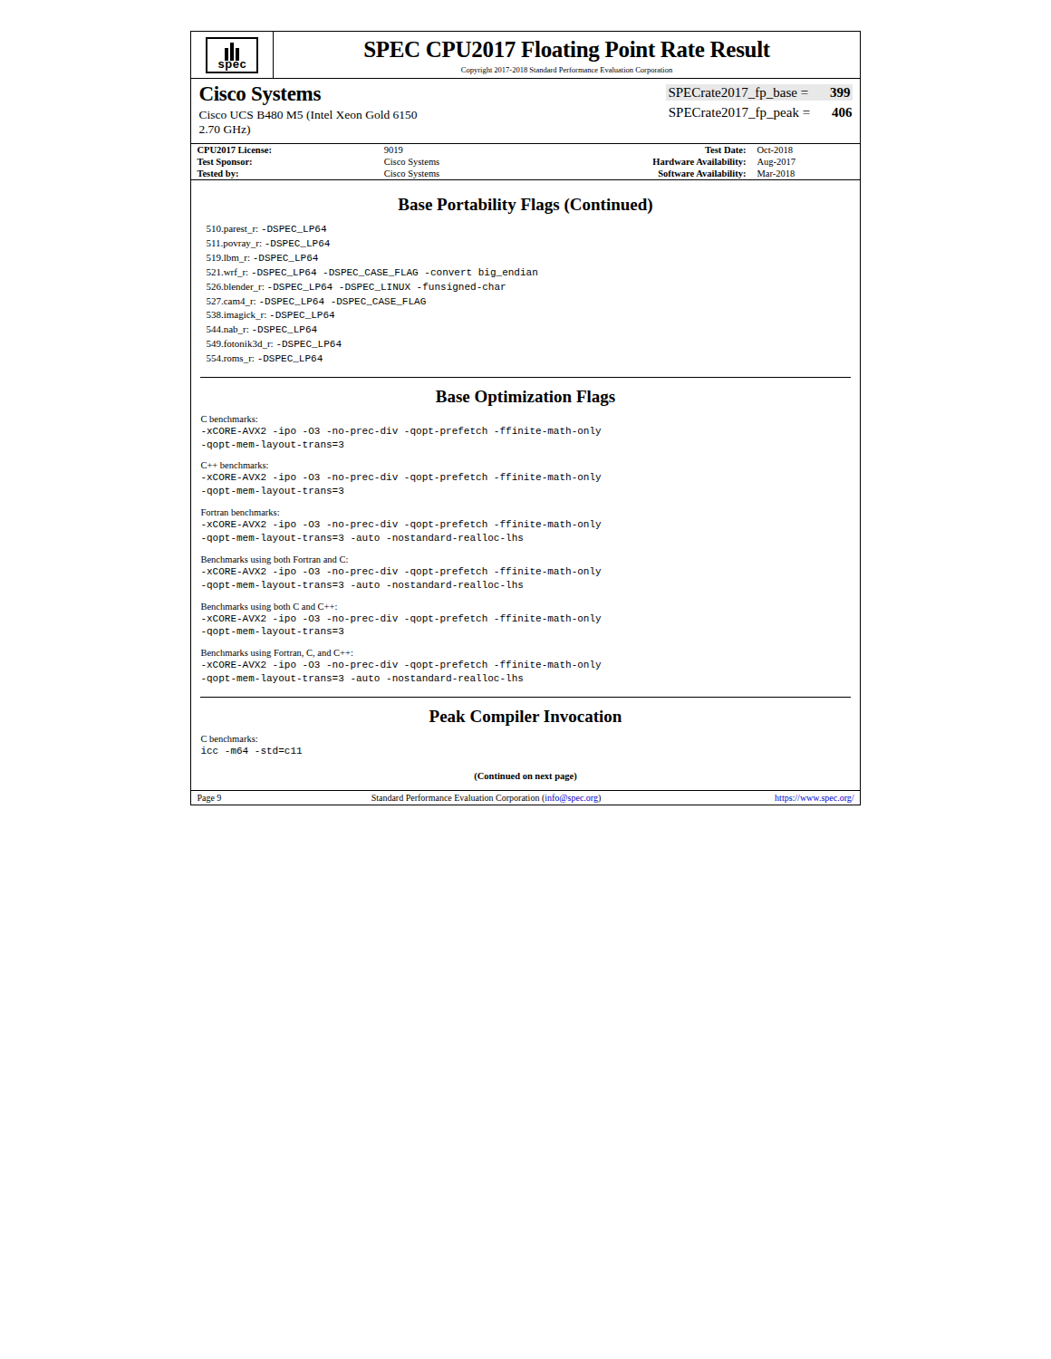spec
SPEC CPU2017 Floating Point Rate Result
Copyright 2017-2018 Standard Performance Evaluation Corporation
Cisco Systems
Cisco UCS B480 M5 (Intel Xeon Gold 6150
2.70 GHz)
SPECrate2017_fp_base = 399
SPECrate2017_fp_peak = 406
| CPU2017 License: | 9019 | Test Date: | Oct-2018 |
| Test Sponsor: | Cisco Systems | Hardware Availability: | Aug-2017 |
| Tested by: | Cisco Systems | Software Availability: | Mar-2018 |
Base Portability Flags (Continued)
510.parest_r: -DSPEC_LP64
511.povray_r: -DSPEC_LP64
519.lbm_r: -DSPEC_LP64
521.wrf_r: -DSPEC_LP64 -DSPEC_CASE_FLAG -convert big_endian
526.blender_r: -DSPEC_LP64 -DSPEC_LINUX -funsigned-char
527.cam4_r: -DSPEC_LP64 -DSPEC_CASE_FLAG
538.imagick_r: -DSPEC_LP64
544.nab_r: -DSPEC_LP64
549.fotonik3d_r: -DSPEC_LP64
554.roms_r: -DSPEC_LP64
Base Optimization Flags
C benchmarks:
-xCORE-AVX2 -ipo -O3 -no-prec-div -qopt-prefetch -ffinite-math-only
-qopt-mem-layout-trans=3
C++ benchmarks:
-xCORE-AVX2 -ipo -O3 -no-prec-div -qopt-prefetch -ffinite-math-only
-qopt-mem-layout-trans=3
Fortran benchmarks:
-xCORE-AVX2 -ipo -O3 -no-prec-div -qopt-prefetch -ffinite-math-only
-qopt-mem-layout-trans=3 -auto -nostandard-realloc-lhs
Benchmarks using both Fortran and C:
-xCORE-AVX2 -ipo -O3 -no-prec-div -qopt-prefetch -ffinite-math-only
-qopt-mem-layout-trans=3 -auto -nostandard-realloc-lhs
Benchmarks using both C and C++:
-xCORE-AVX2 -ipo -O3 -no-prec-div -qopt-prefetch -ffinite-math-only
-qopt-mem-layout-trans=3
Benchmarks using Fortran, C, and C++:
-xCORE-AVX2 -ipo -O3 -no-prec-div -qopt-prefetch -ffinite-math-only
-qopt-mem-layout-trans=3 -auto -nostandard-realloc-lhs
Peak Compiler Invocation
C benchmarks:
icc -m64 -std=c11
(Continued on next page)
Page 9
Standard Performance Evaluation Corporation (info@spec.org)
https://www.spec.org/